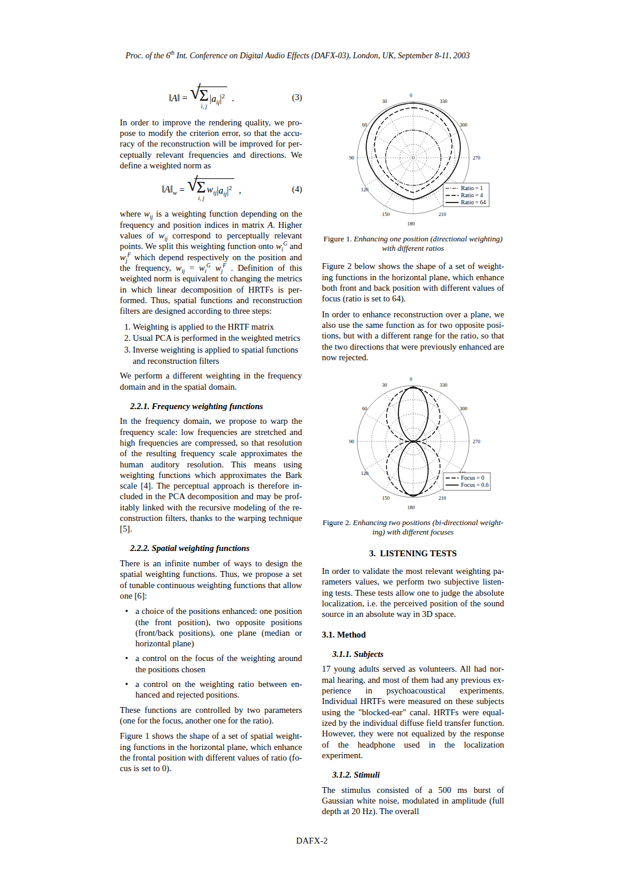Proc. of the 6th Int. Conference on Digital Audio Effects (DAFX-03), London, UK, September 8-11, 2003
‖A‖ = Σi, j|aij|2 .
(3)
In order to improve the rendering quality, we propose to modify the criterion error, so that the accuracy of the reconstruction will be improved for perceptually relevant frequencies and directions. We define a weighted norm as
‖A‖w = Σi, j wij|aij|2 ,
(4)
where wij is a weighting function depending on the frequency and position indices in matrix A. Higher values of wij correspond to perceptually relevant points. We split this weighting function onto wiG and wjF which depend respectively on the position and the frequency, wij = wiG wjF . Definition of this weighted norm is equivalent to changing the metrics in which linear decomposition of HRTFs is performed. Thus, spatial functions and reconstruction filters are designed according to three steps:
Weighting is applied to the HRTF matrix
Usual PCA is performed in the weighted metrics
Inverse weighting is applied to spatial functions and reconstruction filters
We perform a different weighting in the frequency domain and in the spatial domain.
2.2.1. Frequency weighting functions
In the frequency domain, we propose to warp the frequency scale: low frequencies are stretched and high frequencies are compressed, so that resolution of the resulting frequency scale approximates the human auditory resolution. This means using weighting functions which approximates the Bark scale [4]. The perceptual approach is therefore included in the PCA decomposition and may be profitably linked with the recursive modeling of the reconstruction filters, thanks to the warping technique [5].
2.2.2. Spatial weighting functions
There is an infinite number of ways to design the spatial weighting functions. Thus, we propose a set of tunable continuous weighting functions that allow one [6]:
a choice of the positions enhanced: one position (the front position), two opposite positions (front/back positions), one plane (median or horizontal plane)
a control on the focus of the weighting around the positions chosen
a control on the weighting ratio between enhanced and rejected positions.
These functions are controlled by two parameters (one for the focus, another one for the ratio).
Figure 1 shows the shape of a set of spatial weighting functions in the horizontal plane, which enhance the frontal position with different values of ratio (focus is set to 0).
0 30 330 60 300 90 270 120 240 150 210 180 Ratio = 1 Ratio = 4 Ratio = 64
Figure 1. Enhancing one position (directional weighting) with different ratios
Figure 2 below shows the shape of a set of weighting functions in the horizontal plane, which enhance both front and back position with different values of focus (ratio is set to 64).
In order to enhance reconstruction over a plane, we also use the same function as for two opposite positions, but with a different range for the ratio, so that the two directions that were previously enhanced are now rejected.
0 30 330 60 300 90 270 120 240 150 210 180 Focus = 0 Focus = 0.6
Figure 2. Enhancing two positions (bi-directional weighting) with different focuses
3. LISTENING TESTS
In order to validate the most relevant weighting parameters values, we perform two subjective listening tests. These tests allow one to judge the absolute localization, i.e. the perceived position of the sound source in an absolute way in 3D space.
3.1. Method
3.1.1. Subjects
17 young adults served as volunteers. All had normal hearing, and most of them had any previous experience in psychoacoustical experiments. Individual HRTFs were measured on these subjects using the "blocked-ear" canal. HRTFs were equalized by the individual diffuse field transfer function. However, they were not equalized by the response of the headphone used in the localization experiment.
3.1.2. Stimuli
The stimulus consisted of a 500 ms burst of Gaussian white noise, modulated in amplitude (full depth at 20 Hz). The overall
DAFX-2